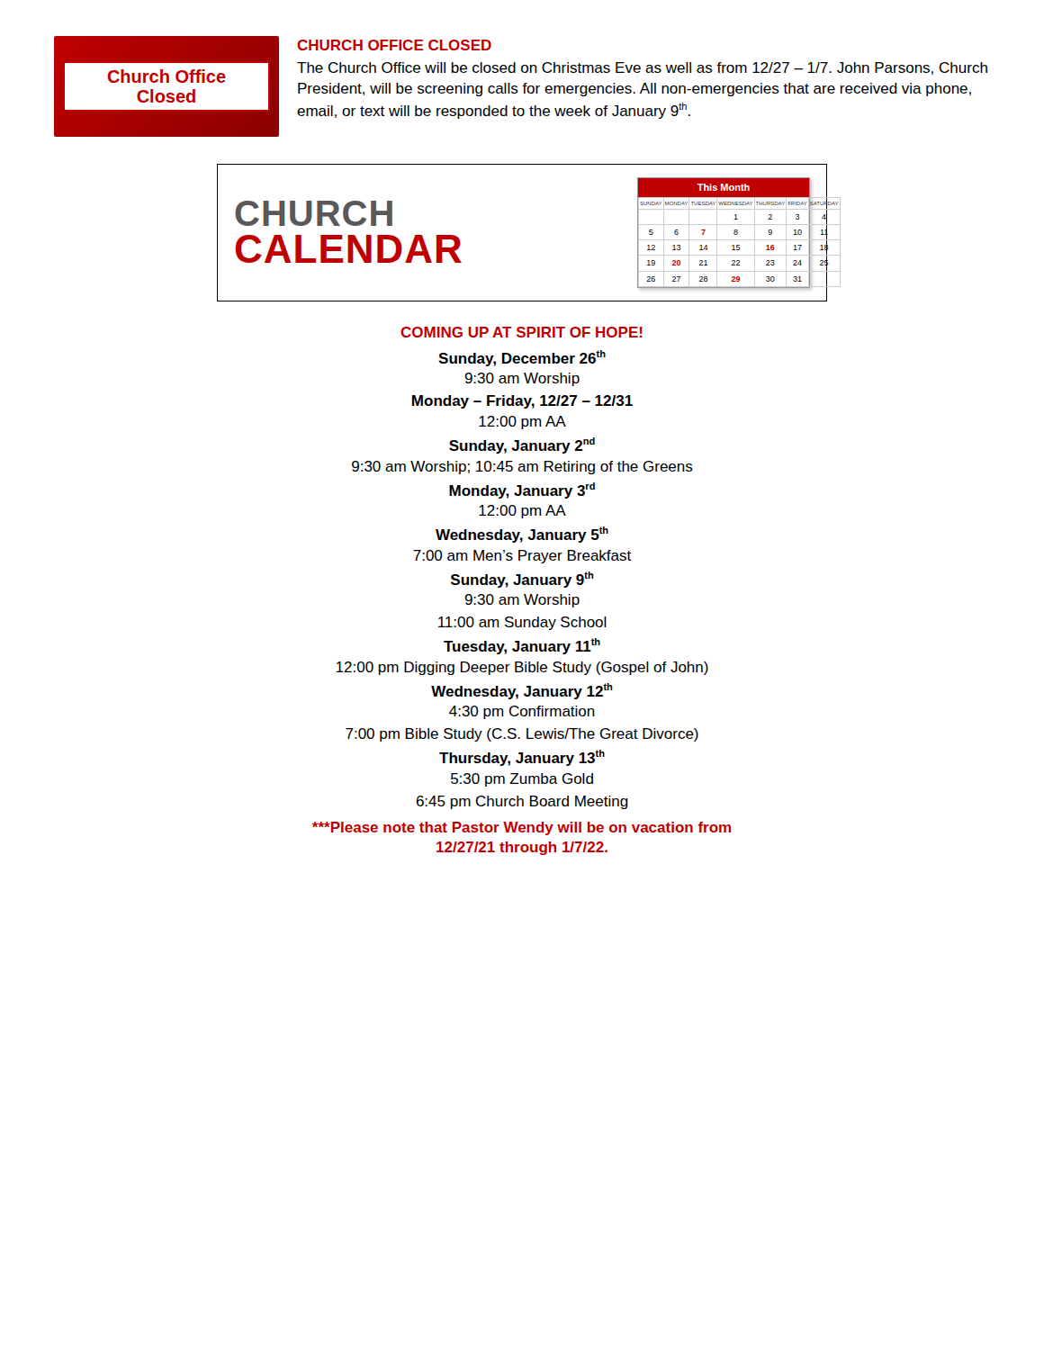Church Office Closed
CHURCH OFFICE CLOSED
The Church Office will be closed on Christmas Eve as well as from 12/27 – 1/7. John Parsons, Church President, will be screening calls for emergencies. All non-emergencies that are received via phone, email, or text will be responded to the week of January 9th.
CHURCH
CALENDAR
This Month
| SUNDAY | MONDAY | TUESDAY | WEDNESDAY | THURSDAY | FRIDAY | SATURDAY |
| --- | --- | --- | --- | --- | --- | --- |
| | | | 1 | 2 | 3 | 4 |
| 5 | 6 | 7 | 8 | 9 | 10 | 11 |
| 12 | 13 | 14 | 15 | 16 | 17 | 18 |
| 19 | 20 | 21 | 22 | 23 | 24 | 25 |
| 26 | 27 | 28 | 29 | 30 | 31 | |
COMING UP AT SPIRIT OF HOPE!
Sunday, December 26th
9:30 am Worship
Monday – Friday, 12/27 – 12/31
12:00 pm AA
Sunday, January 2nd
9:30 am Worship; 10:45 am Retiring of the Greens
Monday, January 3rd
12:00 pm AA
Wednesday, January 5th
7:00 am Men’s Prayer Breakfast
Sunday, January 9th
9:30 am Worship
11:00 am Sunday School
Tuesday, January 11th
12:00 pm Digging Deeper Bible Study (Gospel of John)
Wednesday, January 12th
4:30 pm Confirmation
7:00 pm Bible Study (C.S. Lewis/The Great Divorce)
Thursday, January 13th
5:30 pm Zumba Gold
6:45 pm Church Board Meeting
***Please note that Pastor Wendy will be on vacation from
12/27/21 through 1/7/22.